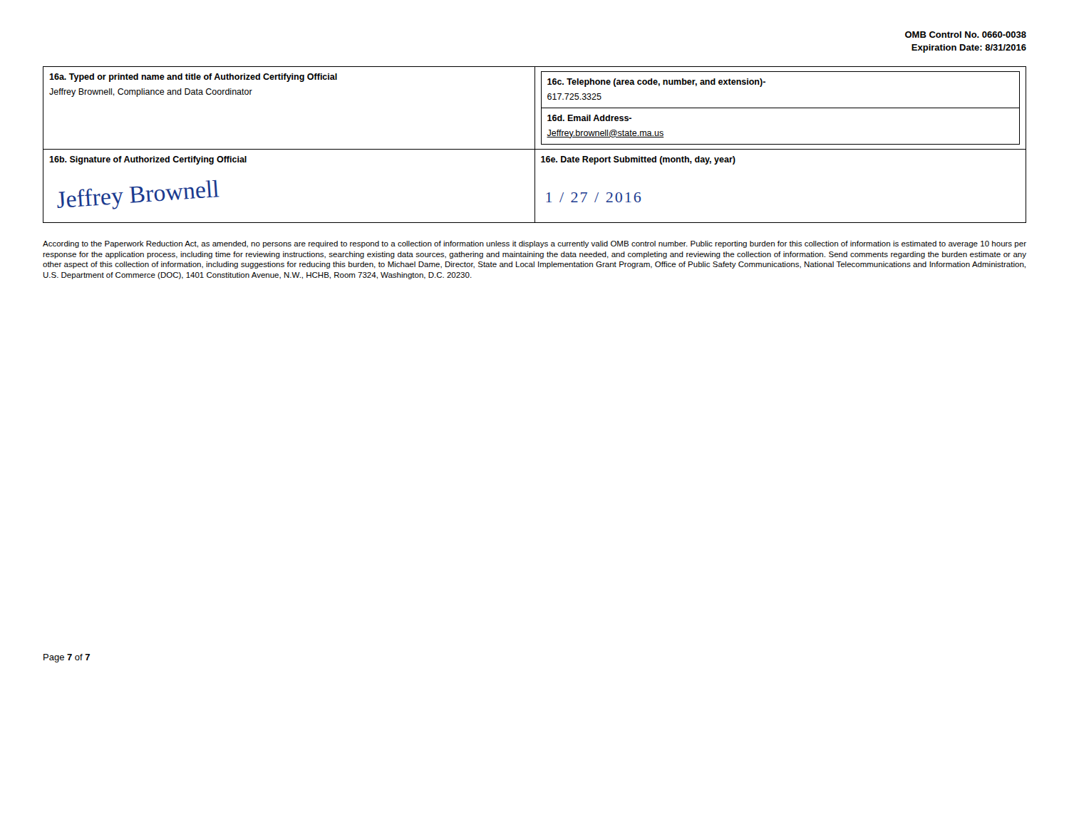OMB Control No. 0660-0038
Expiration Date: 8/31/2016
| 16a. Typed or printed name and title of Authorized Certifying Official Jeffrey Brownell, Compliance and Data Coordinator | / 16c. Telephone (area code, number, and extension)- 617.725.3325 / / 16d. Email Address- Jeffrey.brownell@state.ma.us / |
| 16b. Signature of Authorized Certifying Official Jeffrey Brownell | 16e. Date Report Submitted (month, day, year) 1 / 27 / 2016 |
According to the Paperwork Reduction Act, as amended, no persons are required to respond to a collection of information unless it displays a currently valid OMB control number. Public reporting burden for this collection of information is estimated to average 10 hours per response for the application process, including time for reviewing instructions, searching existing data sources, gathering and maintaining the data needed, and completing and reviewing the collection of information. Send comments regarding the burden estimate or any other aspect of this collection of information, including suggestions for reducing this burden, to Michael Dame, Director, State and Local Implementation Grant Program, Office of Public Safety Communications, National Telecommunications and Information Administration, U.S. Department of Commerce (DOC), 1401 Constitution Avenue, N.W., HCHB, Room 7324, Washington, D.C. 20230.
Page 7 of 7